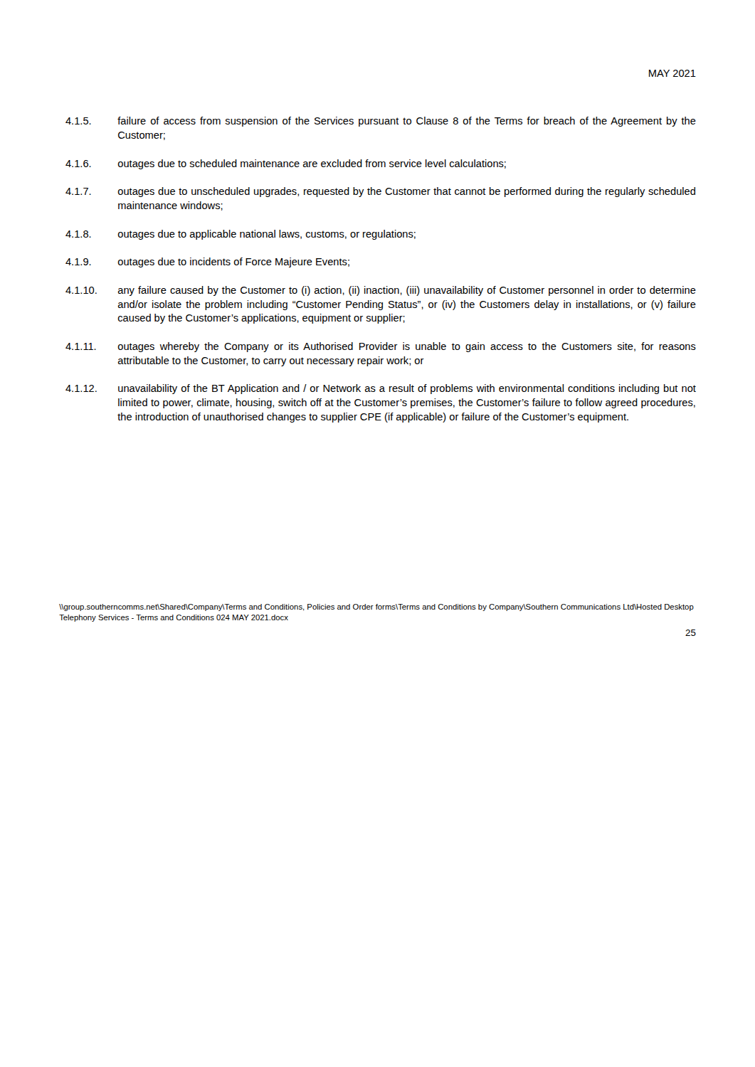MAY 2021
4.1.5. failure of access from suspension of the Services pursuant to Clause 8 of the Terms for breach of the Agreement by the Customer;
4.1.6. outages due to scheduled maintenance are excluded from service level calculations;
4.1.7. outages due to unscheduled upgrades, requested by the Customer that cannot be performed during the regularly scheduled maintenance windows;
4.1.8. outages due to applicable national laws, customs, or regulations;
4.1.9. outages due to incidents of Force Majeure Events;
4.1.10. any failure caused by the Customer to (i) action, (ii) inaction, (iii) unavailability of Customer personnel in order to determine and/or isolate the problem including “Customer Pending Status”, or (iv) the Customers delay in installations, or (v) failure caused by the Customer’s applications, equipment or supplier;
4.1.11. outages whereby the Company or its Authorised Provider is unable to gain access to the Customers site, for reasons attributable to the Customer, to carry out necessary repair work; or
4.1.12. unavailability of the BT Application and / or Network as a result of problems with environmental conditions including but not limited to power, climate, housing, switch off at the Customer’s premises, the Customer’s failure to follow agreed procedures, the introduction of unauthorised changes to supplier CPE (if applicable) or failure of the Customer’s equipment.
\\group.southerncomms.net\Shared\Company\Terms and Conditions, Policies and Order forms\Terms and Conditions by Company\Southern Communications Ltd\Hosted Desktop Telephony Services - Terms and Conditions 024 MAY 2021.docx
25